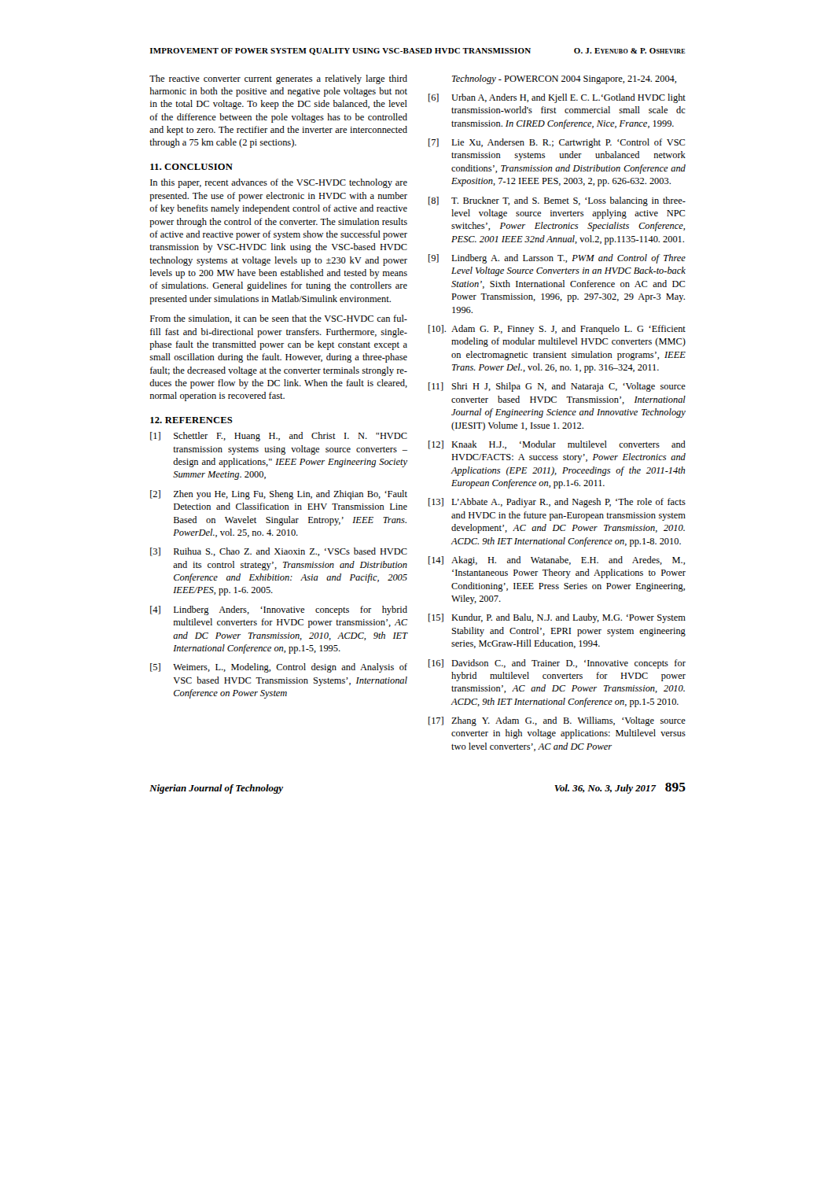Improvement Of Power System Quality Using VSC-Based HVDC Transmission
O. J. Eyenubo & P. Oshevire
The reactive converter current generates a relatively large third harmonic in both the positive and negative pole voltages but not in the total DC voltage. To keep the DC side balanced, the level of the difference between the pole voltages has to be controlled and kept to zero. The rectifier and the inverter are interconnected through a 75 km cable (2 pi sections).
11. Conclusion
In this paper, recent advances of the VSC-HVDC technology are presented. The use of power electronic in HVDC with a number of key benefits namely independent control of active and reactive power through the control of the converter. The simulation results of active and reactive power of system show the successful power transmission by VSC-HVDC link using the VSC-based HVDC technology systems at voltage levels up to ±230 kV and power levels up to 200 MW have been established and tested by means of simulations. General guidelines for tuning the controllers are presented under simulations in Matlab/Simulink environment.
From the simulation, it can be seen that the VSC-HVDC can fulfill fast and bi-directional power transfers. Furthermore, single-phase fault the transmitted power can be kept constant except a small oscillation during the fault. However, during a three-phase fault; the decreased voltage at the converter terminals strongly reduces the power flow by the DC link. When the fault is cleared, normal operation is recovered fast.
12. References
[1] Schettler F., Huang H., and Christ I. N. "HVDC transmission systems using voltage source converters – design and applications," IEEE Power Engineering Society Summer Meeting. 2000,
[2] Zhen you He, Ling Fu, Sheng Lin, and Zhiqian Bo, ‘Fault Detection and Classification in EHV Transmission Line Based on Wavelet Singular Entropy,’ IEEE Trans. PowerDel., vol. 25, no. 4. 2010.
[3] Ruihua S., Chao Z. and Xiaoxin Z., ‘VSCs based HVDC and its control strategy’, Transmission and Distribution Conference and Exhibition: Asia and Pacific, 2005 IEEE/PES, pp. 1-6. 2005.
[4] Lindberg Anders, ‘Innovative concepts for hybrid multilevel converters for HVDC power transmission’, AC and DC Power Transmission, 2010, ACDC, 9th IET International Conference on, pp.1-5, 1995.
[5] Weimers, L., Modeling, Control design and Analysis of VSC based HVDC Transmission Systems’, International Conference on Power System
Technology - POWERCON 2004 Singapore, 21-24. 2004,
[6] Urban A, Anders H, and Kjell E. C. L.‘Gotland HVDC light transmission-world's first commercial small scale dc transmission. In CIRED Conference, Nice, France, 1999.
[7] Lie Xu, Andersen B. R.; Cartwright P. ‘Control of VSC transmission systems under unbalanced network conditions’, Transmission and Distribution Conference and Exposition, 7-12 IEEE PES, 2003, 2, pp. 626-632. 2003.
[8] T. Bruckner T, and S. Bemet S, ‘Loss balancing in three-level voltage source inverters applying active NPC switches’, Power Electronics Specialists Conference, PESC. 2001 IEEE 32nd Annual, vol.2, pp.1135-1140. 2001.
[9] Lindberg A. and Larsson T., PWM and Control of Three Level Voltage Source Converters in an HVDC Back-to-back Station’, Sixth International Conference on AC and DC Power Transmission, 1996, pp. 297-302, 29 Apr-3 May. 1996.
[10]. Adam G. P., Finney S. J, and Franquelo L. G ‘Efficient modeling of modular multilevel HVDC converters (MMC) on electromagnetic transient simulation programs’, IEEE Trans. Power Del., vol. 26, no. 1, pp. 316–324, 2011.
[11] Shri H J, Shilpa G N, and Nataraja C, ‘Voltage source converter based HVDC Transmission’, International Journal of Engineering Science and Innovative Technology (IJESIT) Volume 1, Issue 1. 2012.
[12] Knaak H.J., ‘Modular multilevel converters and HVDC/FACTS: A success story’, Power Electronics and Applications (EPE 2011), Proceedings of the 2011-14th European Conference on, pp.1-6. 2011.
[13] L’Abbate A., Padiyar R., and Nagesh P, ‘The role of facts and HVDC in the future pan-European transmission system development’, AC and DC Power Transmission, 2010. ACDC. 9th IET International Conference on, pp.1-8. 2010.
[14] Akagi, H. and Watanabe, E.H. and Aredes, M., ‘Instantaneous Power Theory and Applications to Power Conditioning’, IEEE Press Series on Power Engineering, Wiley, 2007.
[15] Kundur, P. and Balu, N.J. and Lauby, M.G. ‘Power System Stability and Control’, EPRI power system engineering series, McGraw-Hill Education, 1994.
[16] Davidson C., and Trainer D., ‘Innovative concepts for hybrid multilevel converters for HVDC power transmission’, AC and DC Power Transmission, 2010. ACDC, 9th IET International Conference on, pp.1-5 2010.
[17] Zhang Y. Adam G., and B. Williams, ‘Voltage source converter in high voltage applications: Multilevel versus two level converters’, AC and DC Power
Nigerian Journal of Technology
Vol. 36, No. 3, July 2017 895